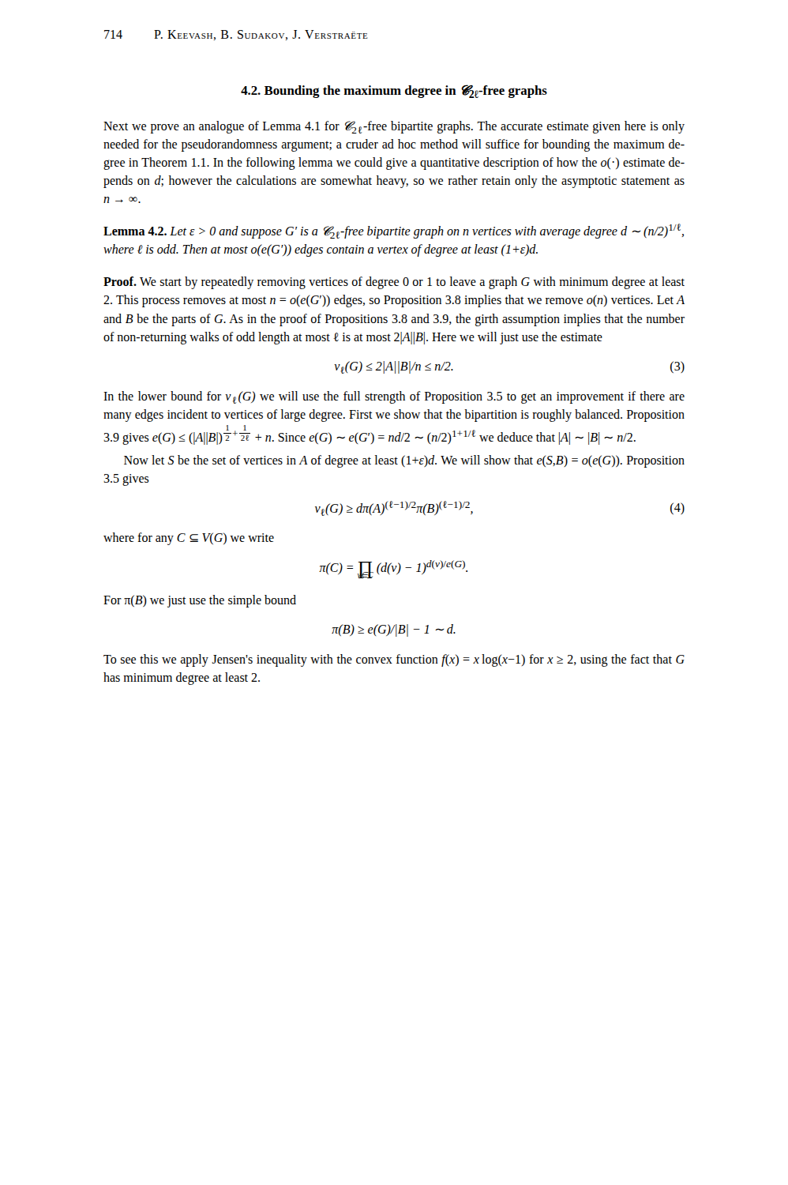714 P. Keevash, B. Sudakov, J. Verstraëte
4.2. Bounding the maximum degree in 𝓒2ℓ-free graphs
Next we prove an analogue of Lemma 4.1 for 𝓒2ℓ-free bipartite graphs. The accurate estimate given here is only needed for the pseudorandomness argument; a cruder ad hoc method will suffice for bounding the maximum degree in Theorem 1.1. In the following lemma we could give a quantitative description of how the o(·) estimate depends on d; however the calculations are somewhat heavy, so we rather retain only the asymptotic statement as n → ∞.
Lemma 4.2. Let ε > 0 and suppose G′ is a 𝓒2ℓ-free bipartite graph on n vertices with average degree d ∼ (n/2)1/ℓ, where ℓ is odd. Then at most o(e(G′)) edges contain a vertex of degree at least (1+ε)d.
Proof. We start by repeatedly removing vertices of degree 0 or 1 to leave a graph G with minimum degree at least 2. This process removes at most n = o(e(G′)) edges, so Proposition 3.8 implies that we remove o(n) vertices. Let A and B be the parts of G. As in the proof of Propositions 3.8 and 3.9, the girth assumption implies that the number of non-returning walks of odd length at most ℓ is at most 2|A||B|. Here we will just use the estimate
νℓ(G) ≤ 2|A||B|/n ≤ n/2. (3)
In the lower bound for νℓ(G) we will use the full strength of Proposition 3.5 to get an improvement if there are many edges incident to vertices of large degree. First we show that the bipartition is roughly balanced. Proposition 3.9 gives e(G) ≤ (|A||B|)12+12ℓ + n. Since e(G) ∼ e(G′) = nd/2 ∼ (n/2)1+1/ℓ we deduce that |A| ∼ |B| ∼ n/2.
Now let S be the set of vertices in A of degree at least (1+ε)d. We will show that e(S,B) = o(e(G)). Proposition 3.5 gives
νℓ(G) ≥ dπ(A)(ℓ−1)/2π(B)(ℓ−1)/2, (4)
where for any C ⊆ V(G) we write
π(C) = ∏v∈C (d(v) − 1)d(v)/e(G).
For π(B) we just use the simple bound
π(B) ≥ e(G)/|B| − 1 ∼ d.
To see this we apply Jensen's inequality with the convex function f(x) = x log(x−1) for x ≥ 2, using the fact that G has minimum degree at least 2.